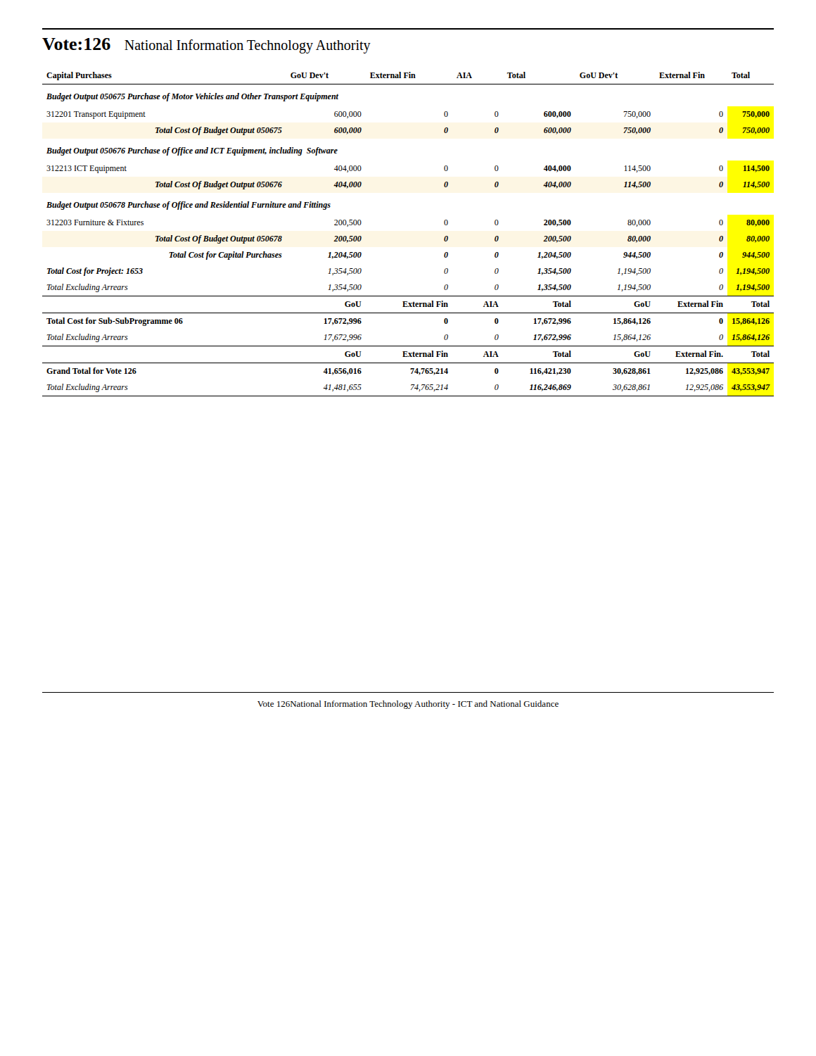Vote:126 National Information Technology Authority
| Capital Purchases | GoU Dev't | External Fin | AIA | Total | GoU Dev't | External Fin | Total |
| --- | --- | --- | --- | --- | --- | --- | --- |
| Budget Output 050675 Purchase of Motor Vehicles and Other Transport Equipment |
| 312201 Transport Equipment | 600,000 | 0 | 0 | 600,000 | 750,000 | 0 | 750,000 |
| Total Cost Of Budget Output 050675 | 600,000 | 0 | 0 | 600,000 | 750,000 | 0 | 750,000 |
| Budget Output 050676 Purchase of Office and ICT Equipment, including Software |
| 312213 ICT Equipment | 404,000 | 0 | 0 | 404,000 | 114,500 | 0 | 114,500 |
| Total Cost Of Budget Output 050676 | 404,000 | 0 | 0 | 404,000 | 114,500 | 0 | 114,500 |
| Budget Output 050678 Purchase of Office and Residential Furniture and Fittings |
| 312203 Furniture & Fixtures | 200,500 | 0 | 0 | 200,500 | 80,000 | 0 | 80,000 |
| Total Cost Of Budget Output 050678 | 200,500 | 0 | 0 | 200,500 | 80,000 | 0 | 80,000 |
| Total Cost for Capital Purchases | 1,204,500 | 0 | 0 | 1,204,500 | 944,500 | 0 | 944,500 |
| Total Cost for Project: 1653 | 1,354,500 | 0 | 0 | 1,354,500 | 1,194,500 | 0 | 1,194,500 |
| Total Excluding Arrears | 1,354,500 | 0 | 0 | 1,354,500 | 1,194,500 | 0 | 1,194,500 |
| | GoU | External Fin | AIA | Total | GoU | External Fin | Total |
| Total Cost for Sub-SubProgramme 06 | 17,672,996 | 0 | 0 | 17,672,996 | 15,864,126 | 0 | 15,864,126 |
| Total Excluding Arrears | 17,672,996 | 0 | 0 | 17,672,996 | 15,864,126 | 0 | 15,864,126 |
| | GoU | External Fin | AIA | Total | GoU | External Fin. | Total |
| Grand Total for Vote 126 | 41,656,016 | 74,765,214 | 0 | 116,421,230 | 30,628,861 | 12,925,086 | 43,553,947 |
| Total Excluding Arrears | 41,481,655 | 74,765,214 | 0 | 116,246,869 | 30,628,861 | 12,925,086 | 43,553,947 |
Vote 126National Information Technology Authority - ICT and National Guidance